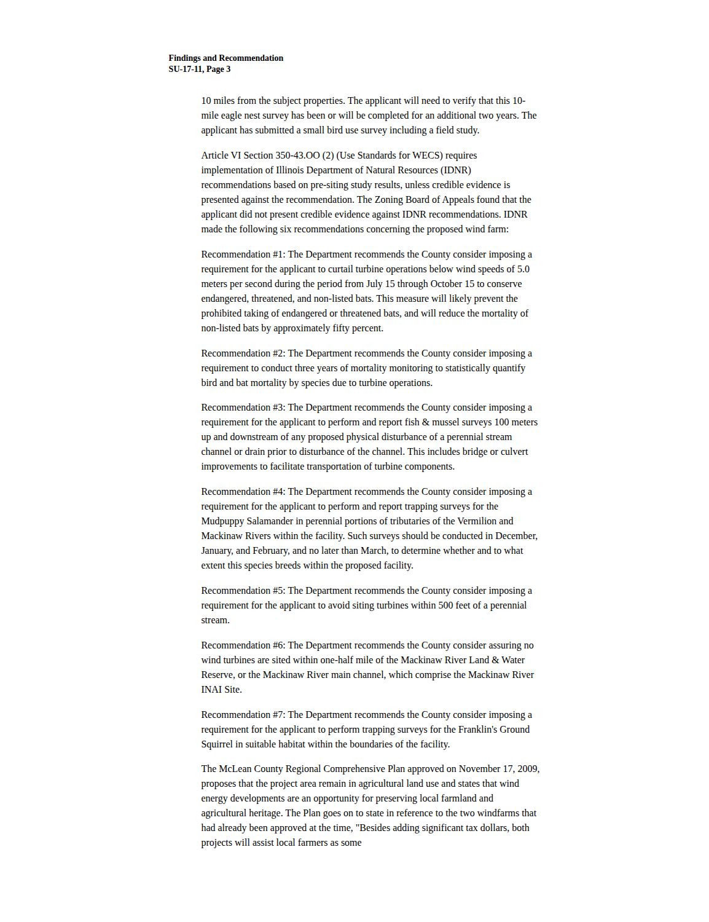Findings and Recommendation
SU-17-11, Page 3
10 miles from the subject properties. The applicant will need to verify that this 10-mile eagle nest survey has been or will be completed for an additional two years. The applicant has submitted a small bird use survey including a field study.
Article VI Section 350-43.OO (2) (Use Standards for WECS) requires implementation of Illinois Department of Natural Resources (IDNR) recommendations based on pre-siting study results, unless credible evidence is presented against the recommendation. The Zoning Board of Appeals found that the applicant did not present credible evidence against IDNR recommendations. IDNR made the following six recommendations concerning the proposed wind farm:
Recommendation #1: The Department recommends the County consider imposing a requirement for the applicant to curtail turbine operations below wind speeds of 5.0 meters per second during the period from July 15 through October 15 to conserve endangered, threatened, and non-listed bats. This measure will likely prevent the prohibited taking of endangered or threatened bats, and will reduce the mortality of non-listed bats by approximately fifty percent.
Recommendation #2: The Department recommends the County consider imposing a requirement to conduct three years of mortality monitoring to statistically quantify bird and bat mortality by species due to turbine operations.
Recommendation #3: The Department recommends the County consider imposing a requirement for the applicant to perform and report fish & mussel surveys 100 meters up and downstream of any proposed physical disturbance of a perennial stream channel or drain prior to disturbance of the channel. This includes bridge or culvert improvements to facilitate transportation of turbine components.
Recommendation #4: The Department recommends the County consider imposing a requirement for the applicant to perform and report trapping surveys for the Mudpuppy Salamander in perennial portions of tributaries of the Vermilion and Mackinaw Rivers within the facility. Such surveys should be conducted in December, January, and February, and no later than March, to determine whether and to what extent this species breeds within the proposed facility.
Recommendation #5: The Department recommends the County consider imposing a requirement for the applicant to avoid siting turbines within 500 feet of a perennial stream.
Recommendation #6: The Department recommends the County consider assuring no wind turbines are sited within one-half mile of the Mackinaw River Land & Water Reserve, or the Mackinaw River main channel, which comprise the Mackinaw River INAI Site.
Recommendation #7: The Department recommends the County consider imposing a requirement for the applicant to perform trapping surveys for the Franklin's Ground Squirrel in suitable habitat within the boundaries of the facility.
The McLean County Regional Comprehensive Plan approved on November 17, 2009, proposes that the project area remain in agricultural land use and states that wind energy developments are an opportunity for preserving local farmland and agricultural heritage. The Plan goes on to state in reference to the two windfarms that had already been approved at the time, "Besides adding significant tax dollars, both projects will assist local farmers as some